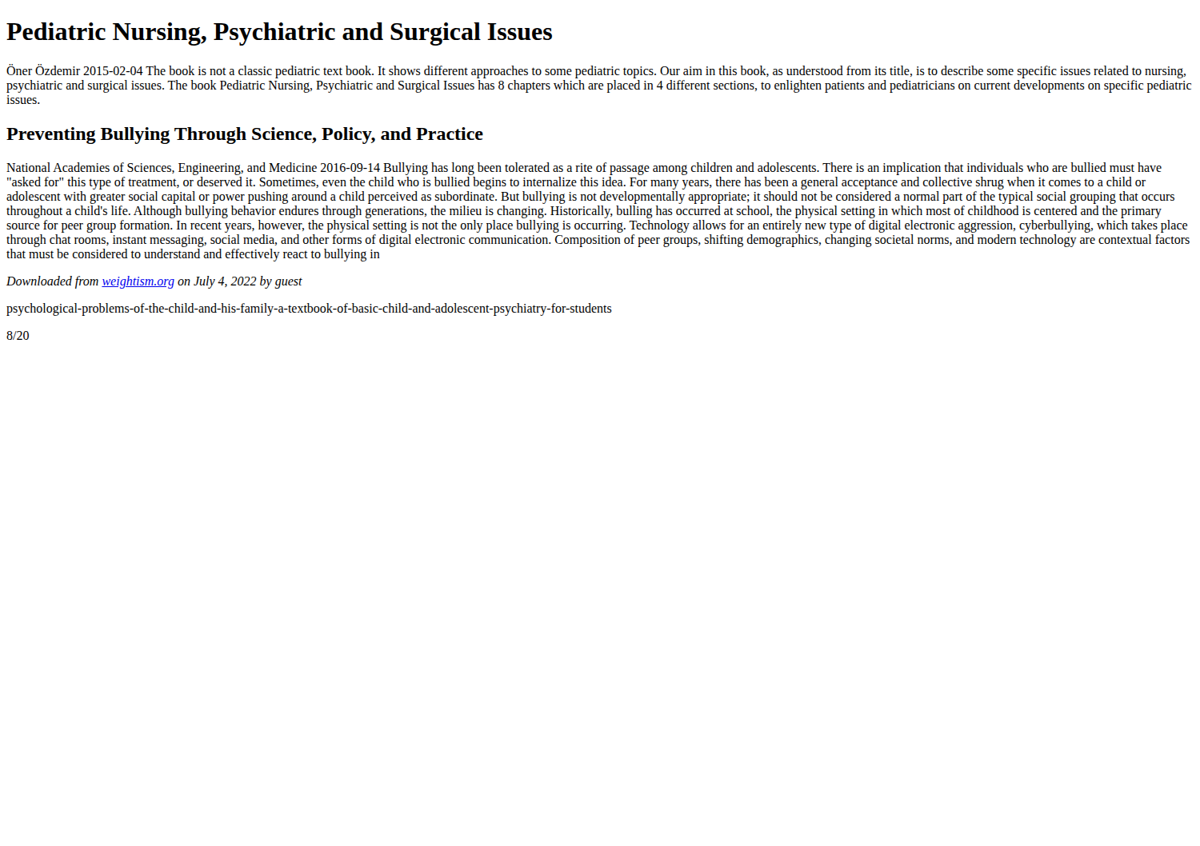Pediatric Nursing, Psychiatric and Surgical Issues
Öner Özdemir 2015-02-04 The book is not a classic pediatric text book. It shows different approaches to some pediatric topics. Our aim in this book, as understood from its title, is to describe some specific issues related to nursing, psychiatric and surgical issues. The book Pediatric Nursing, Psychiatric and Surgical Issues has 8 chapters which are placed in 4 different sections, to enlighten patients and pediatricians on current developments on specific pediatric issues.
Preventing Bullying Through Science, Policy, and Practice
National Academies of Sciences, Engineering, and Medicine 2016-09-14 Bullying has long been tolerated as a rite of passage among children and adolescents. There is an implication that individuals who are bullied must have "asked for" this type of treatment, or deserved it. Sometimes, even the child who is bullied begins to internalize this idea. For many years, there has been a general acceptance and collective shrug when it comes to a child or adolescent with greater social capital or power pushing around a child perceived as subordinate. But bullying is not developmentally appropriate; it should not be considered a normal part of the typical social grouping that occurs throughout a child's life. Although bullying behavior endures through generations, the milieu is changing. Historically, bulling has occurred at school, the physical setting in which most of childhood is centered and the primary source for peer group formation. In recent years, however, the physical setting is not the only place bullying is occurring. Technology allows for an entirely new type of digital electronic aggression, cyberbullying, which takes place through chat rooms, instant messaging, social media, and other forms of digital electronic communication. Composition of peer groups, shifting demographics, changing societal norms, and modern technology are contextual factors that must be considered to understand and effectively react to bullying in
Downloaded from weightism.org on July 4, 2022 by guest
psychological-problems-of-the-child-and-his-family-a-textbook-of-basic-child-and-adolescent-psychiatry-for-students
8/20